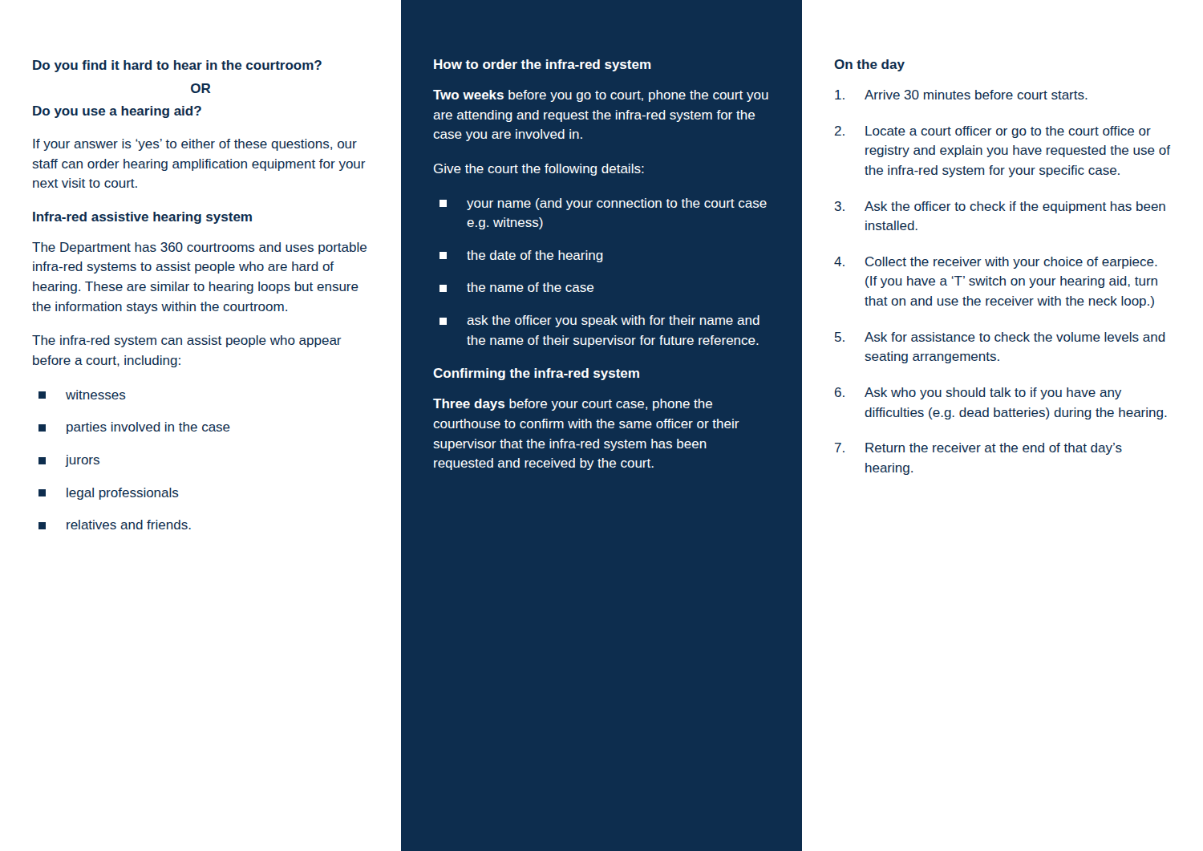Do you find it hard to hear in the courtroom?
OR
Do you use a hearing aid?
If your answer is ‘yes’ to either of these questions, our staff can order hearing amplification equipment for your next visit to court.
Infra-red assistive hearing system
The Department has 360 courtrooms and uses portable infra-red systems to assist people who are hard of hearing. These are similar to hearing loops but ensure the information stays within the courtroom.
The infra-red system can assist people who appear before a court, including:
witnesses
parties involved in the case
jurors
legal professionals
relatives and friends.
How to order the infra-red system
Two weeks before you go to court, phone the court you are attending and request the infra-red system for the case you are involved in.
Give the court the following details:
your name (and your connection to the court case e.g. witness)
the date of the hearing
the name of the case
ask the officer you speak with for their name and the name of their supervisor for future reference.
Confirming the infra-red system
Three days before your court case, phone the courthouse to confirm with the same officer or their supervisor that the infra-red system has been requested and received by the court.
On the day
Arrive 30 minutes before court starts.
Locate a court officer or go to the court office or registry and explain you have requested the use of the infra-red system for your specific case.
Ask the officer to check if the equipment has been installed.
Collect the receiver with your choice of earpiece. (If you have a ‘T’ switch on your hearing aid, turn that on and use the receiver with the neck loop.)
Ask for assistance to check the volume levels and seating arrangements.
Ask who you should talk to if you have any difficulties (e.g. dead batteries) during the hearing.
Return the receiver at the end of that day’s hearing.